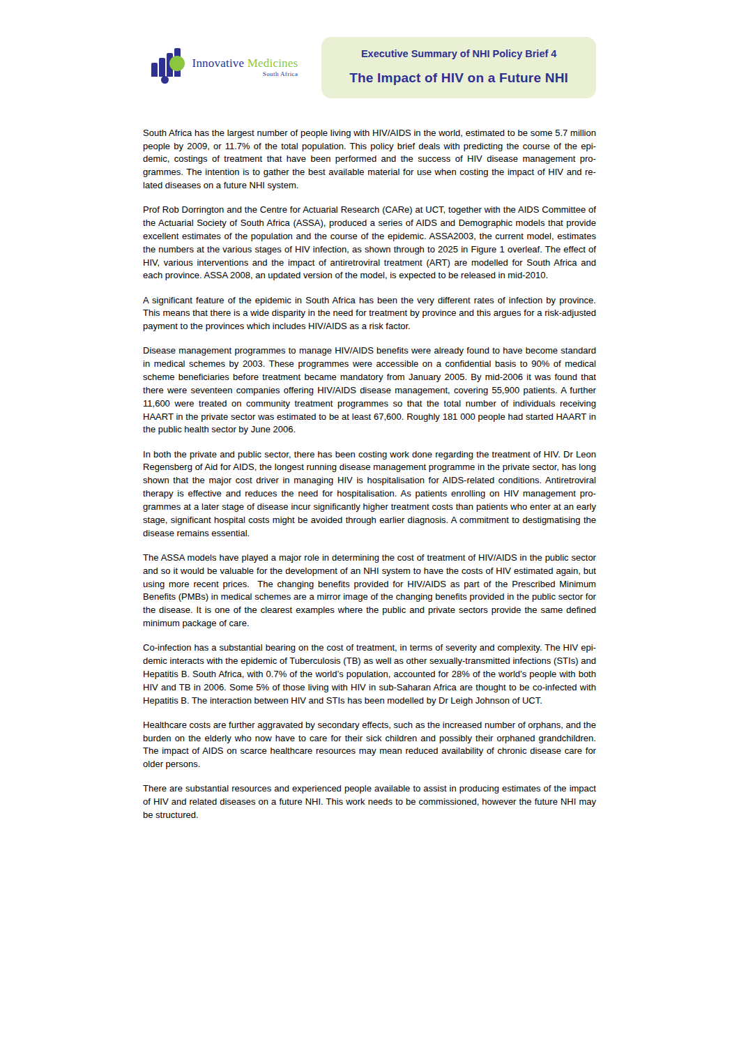Innovative Medicines
South Africa
Executive Summary of NHI Policy Brief 4
The Impact of HIV on a Future NHI
South Africa has the largest number of people living with HIV/AIDS in the world, estimated to be some 5.7 million people by 2009, or 11.7% of the total population. This policy brief deals with predicting the course of the epidemic, costings of treatment that have been performed and the success of HIV disease management programmes. The intention is to gather the best available material for use when costing the impact of HIV and related diseases on a future NHI system.
Prof Rob Dorrington and the Centre for Actuarial Research (CARe) at UCT, together with the AIDS Committee of the Actuarial Society of South Africa (ASSA), produced a series of AIDS and Demographic models that provide excellent estimates of the population and the course of the epidemic. ASSA2003, the current model, estimates the numbers at the various stages of HIV infection, as shown through to 2025 in Figure 1 overleaf. The effect of HIV, various interventions and the impact of antiretroviral treatment (ART) are modelled for South Africa and each province. ASSA 2008, an updated version of the model, is expected to be released in mid-2010.
A significant feature of the epidemic in South Africa has been the very different rates of infection by province. This means that there is a wide disparity in the need for treatment by province and this argues for a risk-adjusted payment to the provinces which includes HIV/AIDS as a risk factor.
Disease management programmes to manage HIV/AIDS benefits were already found to have become standard in medical schemes by 2003. These programmes were accessible on a confidential basis to 90% of medical scheme beneficiaries before treatment became mandatory from January 2005. By mid-2006 it was found that there were seventeen companies offering HIV/AIDS disease management, covering 55,900 patients. A further 11,600 were treated on community treatment programmes so that the total number of individuals receiving HAART in the private sector was estimated to be at least 67,600. Roughly 181 000 people had started HAART in the public health sector by June 2006.
In both the private and public sector, there has been costing work done regarding the treatment of HIV. Dr Leon Regensberg of Aid for AIDS, the longest running disease management programme in the private sector, has long shown that the major cost driver in managing HIV is hospitalisation for AIDS-related conditions. Antiretroviral therapy is effective and reduces the need for hospitalisation. As patients enrolling on HIV management programmes at a later stage of disease incur significantly higher treatment costs than patients who enter at an early stage, significant hospital costs might be avoided through earlier diagnosis. A commitment to destigmatising the disease remains essential.
The ASSA models have played a major role in determining the cost of treatment of HIV/AIDS in the public sector and so it would be valuable for the development of an NHI system to have the costs of HIV estimated again, but using more recent prices. The changing benefits provided for HIV/AIDS as part of the Prescribed Minimum Benefits (PMBs) in medical schemes are a mirror image of the changing benefits provided in the public sector for the disease. It is one of the clearest examples where the public and private sectors provide the same defined minimum package of care.
Co-infection has a substantial bearing on the cost of treatment, in terms of severity and complexity. The HIV epidemic interacts with the epidemic of Tuberculosis (TB) as well as other sexually-transmitted infections (STIs) and Hepatitis B. South Africa, with 0.7% of the world’s population, accounted for 28% of the world’s people with both HIV and TB in 2006. Some 5% of those living with HIV in sub-Saharan Africa are thought to be co-infected with Hepatitis B. The interaction between HIV and STIs has been modelled by Dr Leigh Johnson of UCT.
Healthcare costs are further aggravated by secondary effects, such as the increased number of orphans, and the burden on the elderly who now have to care for their sick children and possibly their orphaned grandchildren. The impact of AIDS on scarce healthcare resources may mean reduced availability of chronic disease care for older persons.
There are substantial resources and experienced people available to assist in producing estimates of the impact of HIV and related diseases on a future NHI. This work needs to be commissioned, however the future NHI may be structured.